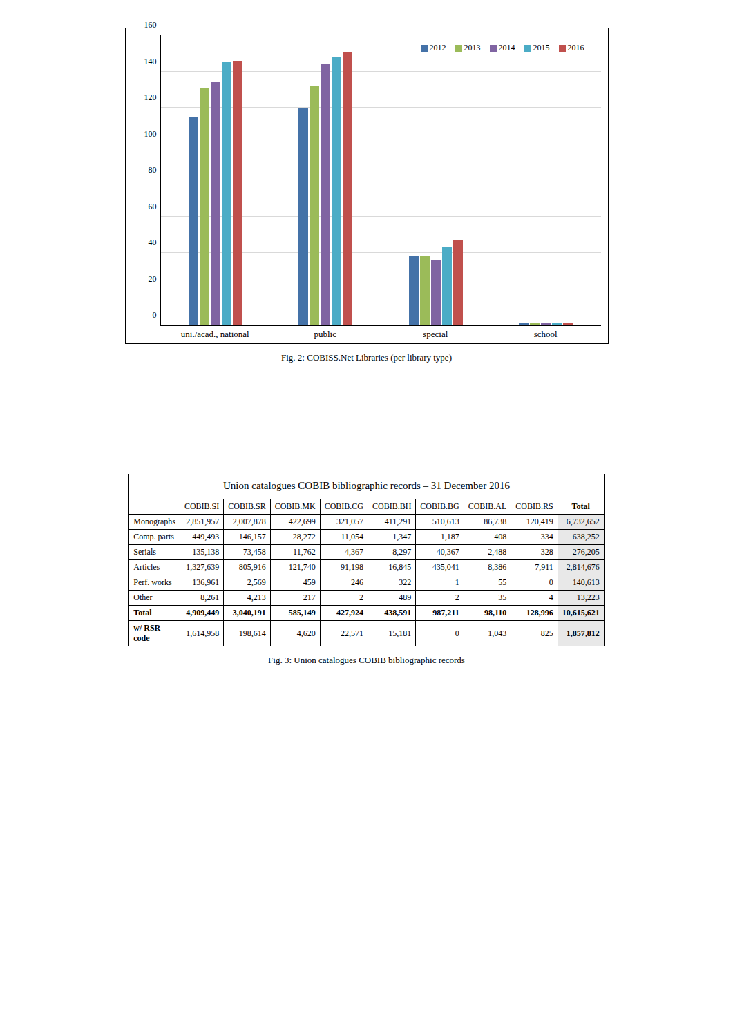2012 2013 2014 2015 2016
160
140
120
100
80
60
40
20
0
uni./acad., national
public
special
school
Fig. 2: COBISS.Net Libraries (per library type)
Union catalogues COBIB bibliographic records – 31 December 2016
| | COBIB.SI | COBIB.SR | COBIB.MK | COBIB.CG | COBIB.BH | COBIB.BG | COBIB.AL | COBIB.RS | Total |
| --- | --- | --- | --- | --- | --- | --- | --- | --- | --- |
| Monographs | 2,851,957 | 2,007,878 | 422,699 | 321,057 | 411,291 | 510,613 | 86,738 | 120,419 | 6,732,652 |
| Comp. parts | 449,493 | 146,157 | 28,272 | 11,054 | 1,347 | 1,187 | 408 | 334 | 638,252 |
| Serials | 135,138 | 73,458 | 11,762 | 4,367 | 8,297 | 40,367 | 2,488 | 328 | 276,205 |
| Articles | 1,327,639 | 805,916 | 121,740 | 91,198 | 16,845 | 435,041 | 8,386 | 7,911 | 2,814,676 |
| Perf. works | 136,961 | 2,569 | 459 | 246 | 322 | 1 | 55 | 0 | 140,613 |
| Other | 8,261 | 4,213 | 217 | 2 | 489 | 2 | 35 | 4 | 13,223 |
| Total | 4,909,449 | 3,040,191 | 585,149 | 427,924 | 438,591 | 987,211 | 98,110 | 128,996 | 10,615,621 |
| w/ RSR code | 1,614,958 | 198,614 | 4,620 | 22,571 | 15,181 | 0 | 1,043 | 825 | 1,857,812 |
Fig. 3: Union catalogues COBIB bibliographic records